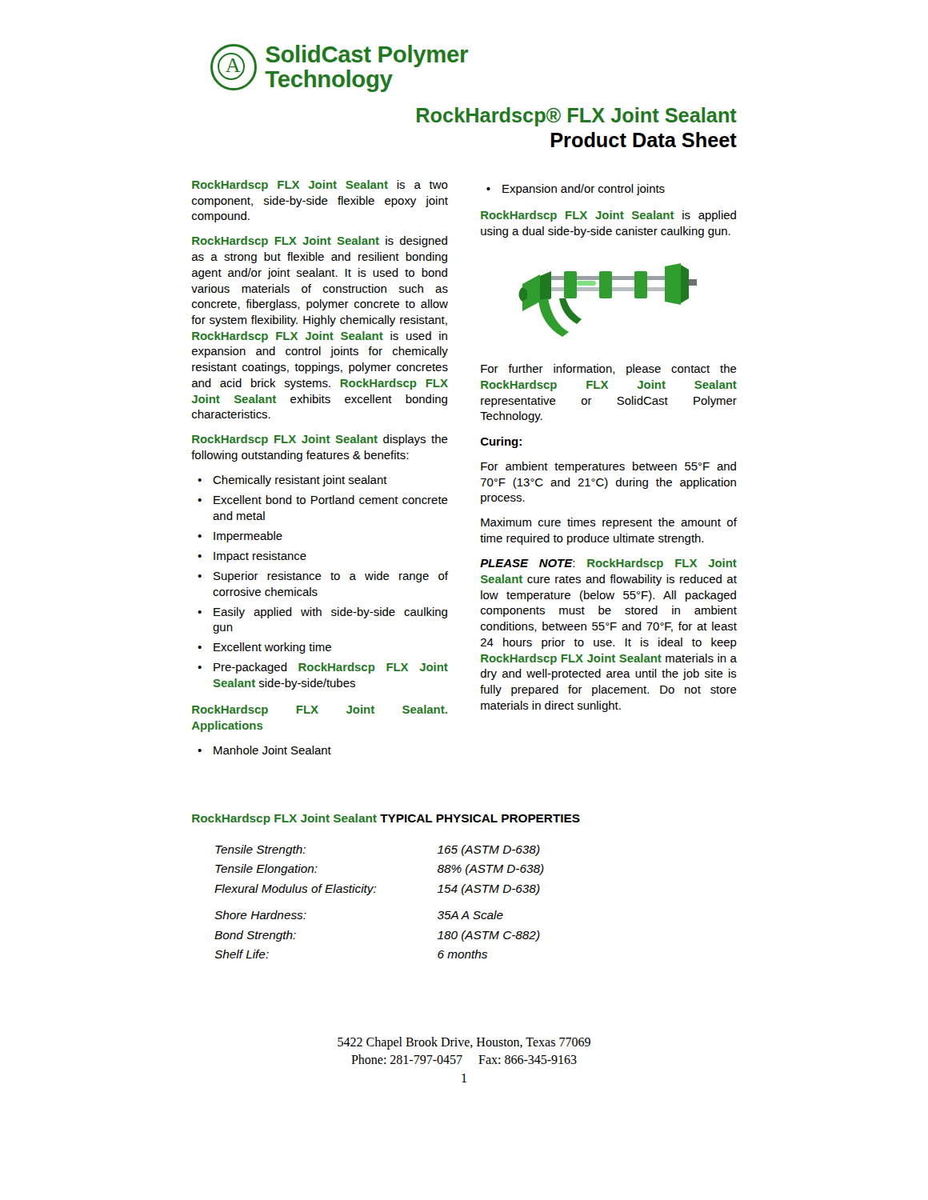A
SolidCast Polymer
Technology
RockHardscp® FLX Joint Sealant
Product Data Sheet
RockHardscp FLX Joint Sealant is a two component, side-by-side flexible epoxy joint compound.
RockHardscp FLX Joint Sealant is designed as a strong but flexible and resilient bonding agent and/or joint sealant. It is used to bond various materials of construction such as concrete, fiberglass, polymer concrete to allow for system flexibility. Highly chemically resistant, RockHardscp FLX Joint Sealant is used in expansion and control joints for chemically resistant coatings, toppings, polymer concretes and acid brick systems. RockHardscp FLX Joint Sealant exhibits excellent bonding characteristics.
RockHardscp FLX Joint Sealant displays the following outstanding features & benefits:
Chemically resistant joint sealant
Excellent bond to Portland cement concrete and metal
Impermeable
Impact resistance
Superior resistance to a wide range of corrosive chemicals
Easily applied with side-by-side caulking gun
Excellent working time
Pre-packaged RockHardscp FLX Joint Sealant side-by-side/tubes
RockHardscp FLX Joint Sealant. Applications
Manhole Joint Sealant
Expansion and/or control joints
RockHardscp FLX Joint Sealant is applied using a dual side-by-side canister caulking gun.
For further information, please contact the RockHardscp FLX Joint Sealant representative or SolidCast Polymer Technology.
Curing:
For ambient temperatures between 55°F and 70°F (13°C and 21°C) during the application process.
Maximum cure times represent the amount of time required to produce ultimate strength.
PLEASE NOTE: RockHardscp FLX Joint Sealant cure rates and flowability is reduced at low temperature (below 55°F). All packaged components must be stored in ambient conditions, between 55°F and 70°F, for at least 24 hours prior to use. It is ideal to keep RockHardscp FLX Joint Sealant materials in a dry and well-protected area until the job site is fully prepared for placement. Do not store materials in direct sunlight.
RockHardscp FLX Joint Sealant TYPICAL PHYSICAL PROPERTIES
| Tensile Strength: | 165 (ASTM D-638) |
| Tensile Elongation: | 88% (ASTM D-638) |
| Flexural Modulus of Elasticity: | 154 (ASTM D-638) |
| Shore Hardness: | 35A A Scale |
| Bond Strength: | 180 (ASTM C-882) |
| Shelf Life: | 6 months |
5422 Chapel Brook Drive, Houston, Texas 77069
Phone: 281-797-0457 Fax: 866-345-9163
1